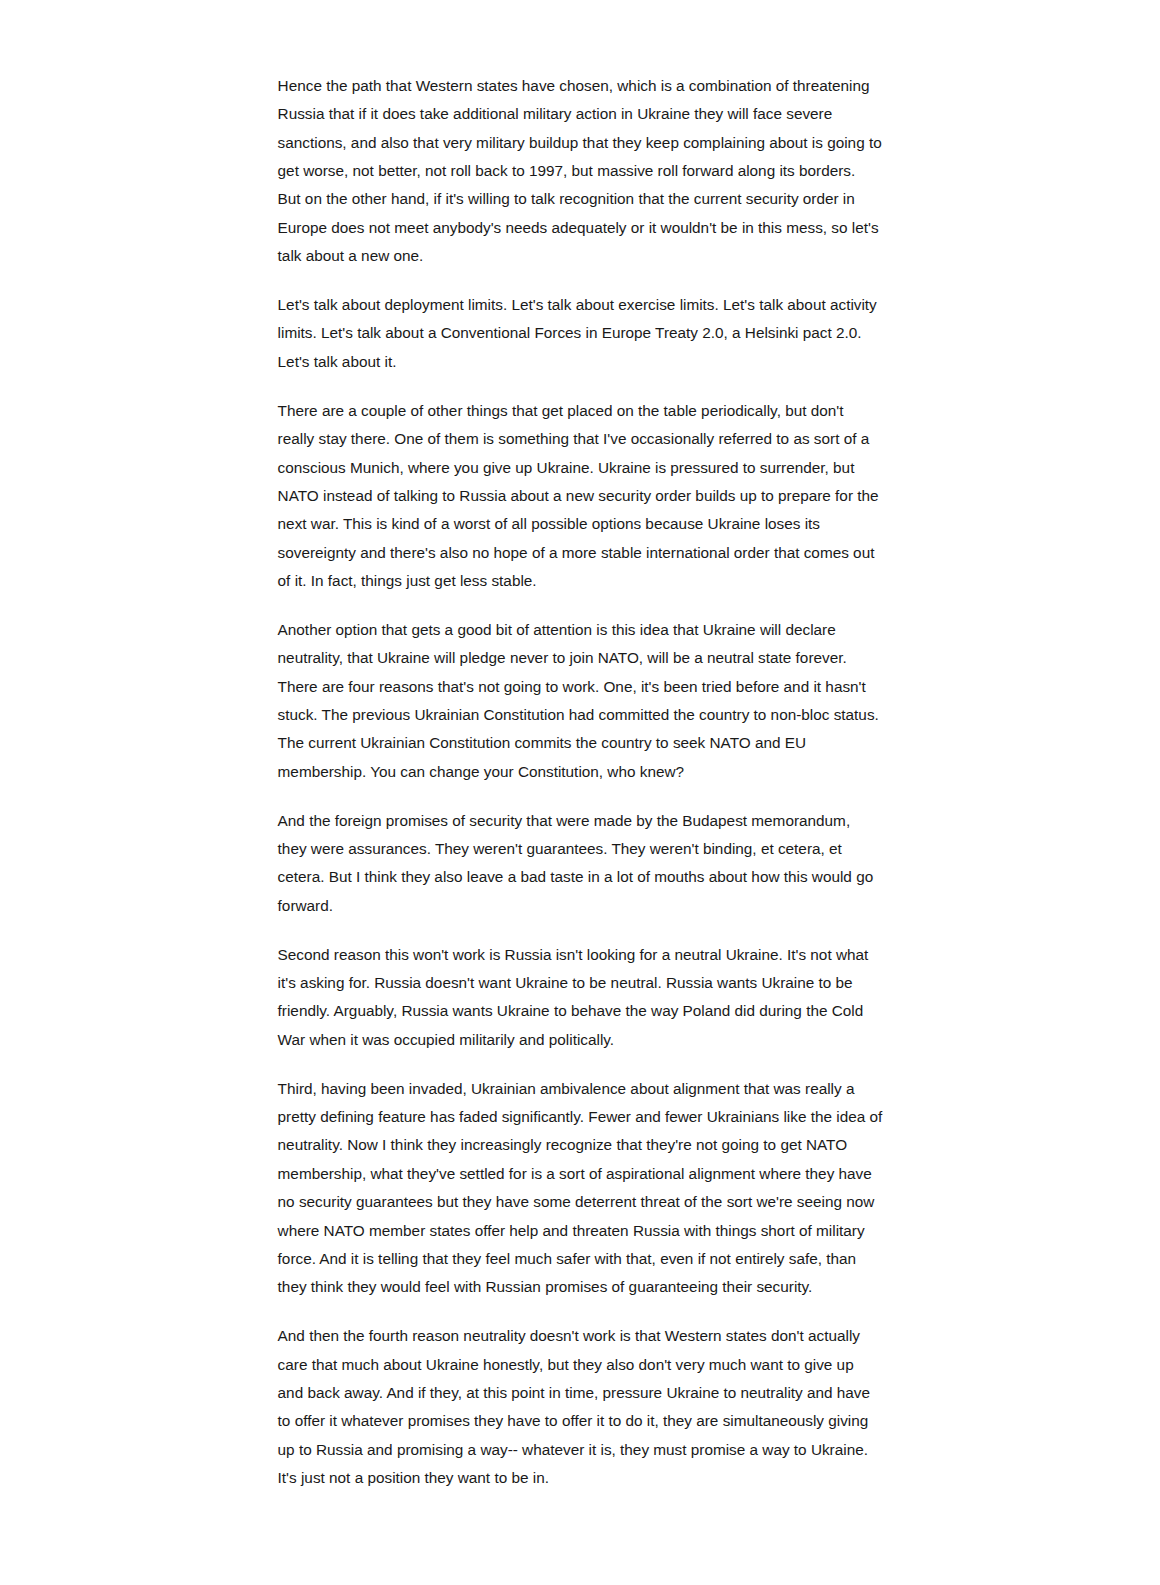Hence the path that Western states have chosen, which is a combination of threatening Russia that if it does take additional military action in Ukraine they will face severe sanctions, and also that very military buildup that they keep complaining about is going to get worse, not better, not roll back to 1997, but massive roll forward along its borders. But on the other hand, if it's willing to talk recognition that the current security order in Europe does not meet anybody's needs adequately or it wouldn't be in this mess, so let's talk about a new one.
Let's talk about deployment limits. Let's talk about exercise limits. Let's talk about activity limits. Let's talk about a Conventional Forces in Europe Treaty 2.0, a Helsinki pact 2.0. Let's talk about it.
There are a couple of other things that get placed on the table periodically, but don't really stay there. One of them is something that I've occasionally referred to as sort of a conscious Munich, where you give up Ukraine. Ukraine is pressured to surrender, but NATO instead of talking to Russia about a new security order builds up to prepare for the next war. This is kind of a worst of all possible options because Ukraine loses its sovereignty and there's also no hope of a more stable international order that comes out of it. In fact, things just get less stable.
Another option that gets a good bit of attention is this idea that Ukraine will declare neutrality, that Ukraine will pledge never to join NATO, will be a neutral state forever. There are four reasons that's not going to work. One, it's been tried before and it hasn't stuck. The previous Ukrainian Constitution had committed the country to non-bloc status. The current Ukrainian Constitution commits the country to seek NATO and EU membership. You can change your Constitution, who knew?
And the foreign promises of security that were made by the Budapest memorandum, they were assurances. They weren't guarantees. They weren't binding, et cetera, et cetera. But I think they also leave a bad taste in a lot of mouths about how this would go forward.
Second reason this won't work is Russia isn't looking for a neutral Ukraine. It's not what it's asking for. Russia doesn't want Ukraine to be neutral. Russia wants Ukraine to be friendly. Arguably, Russia wants Ukraine to behave the way Poland did during the Cold War when it was occupied militarily and politically.
Third, having been invaded, Ukrainian ambivalence about alignment that was really a pretty defining feature has faded significantly. Fewer and fewer Ukrainians like the idea of neutrality. Now I think they increasingly recognize that they're not going to get NATO membership, what they've settled for is a sort of aspirational alignment where they have no security guarantees but they have some deterrent threat of the sort we're seeing now where NATO member states offer help and threaten Russia with things short of military force. And it is telling that they feel much safer with that, even if not entirely safe, than they think they would feel with Russian promises of guaranteeing their security.
And then the fourth reason neutrality doesn't work is that Western states don't actually care that much about Ukraine honestly, but they also don't very much want to give up and back away. And if they, at this point in time, pressure Ukraine to neutrality and have to offer it whatever promises they have to offer it to do it, they are simultaneously giving up to Russia and promising a way-- whatever it is, they must promise a way to Ukraine. It's just not a position they want to be in.